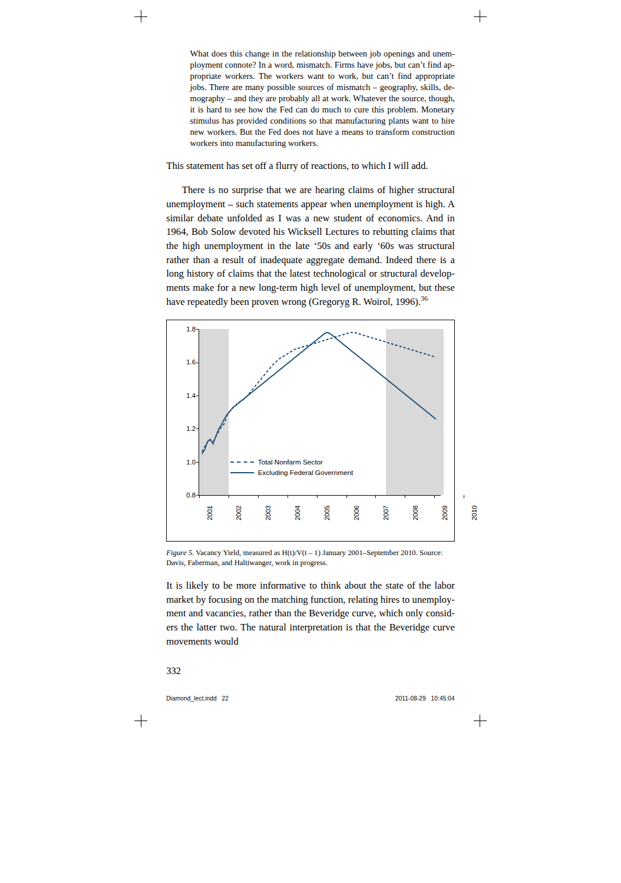What does this change in the relationship between job openings and unemployment connote? In a word, mismatch. Firms have jobs, but can’t find appropriate workers. The workers want to work, but can’t find appropriate jobs. There are many possible sources of mismatch – geography, skills, demography – and they are probably all at work. Whatever the source, though, it is hard to see how the Fed can do much to cure this problem. Monetary stimulus has provided conditions so that manufacturing plants want to hire new workers. But the Fed does not have a means to transform construction workers into manufacturing workers.
This statement has set off a flurry of reactions, to which I will add.
There is no surprise that we are hearing claims of higher structural unemployment – such statements appear when unemployment is high. A similar debate unfolded as I was a new student of economics. And in 1964, Bob Solow devoted his Wicksell Lectures to rebutting claims that the high unemployment in the late ‘50s and early ‘60s was structural rather than a result of inadequate aggregate demand. Indeed there is a long history of claims that the latest technological or structural developments make for a new long-term high level of unemployment, but these have repeatedly been proven wrong (Gregoryg R. Woirol, 1996).36
1.8
1.6
1.4
1.2
1.0
0.8
2001
2002
2003
2004
2005
2006
2007
2008
2009
2010
Total Nonfarm Sector
Excluding Federal Government
Figure 5. Vacancy Yield, measured as H(t)/V(t – 1) January 2001–September 2010. Source: Davis, Faberman, and Haltiwanger, work in progress.
It is likely to be more informative to think about the state of the labor market by focusing on the matching function, relating hires to unemployment and vacancies, rather than the Beveridge curve, which only considers the latter two. The natural interpretation is that the Beveridge curve movements would
332
Diamond_lect.indd 22
2011-08-29 10:45:04